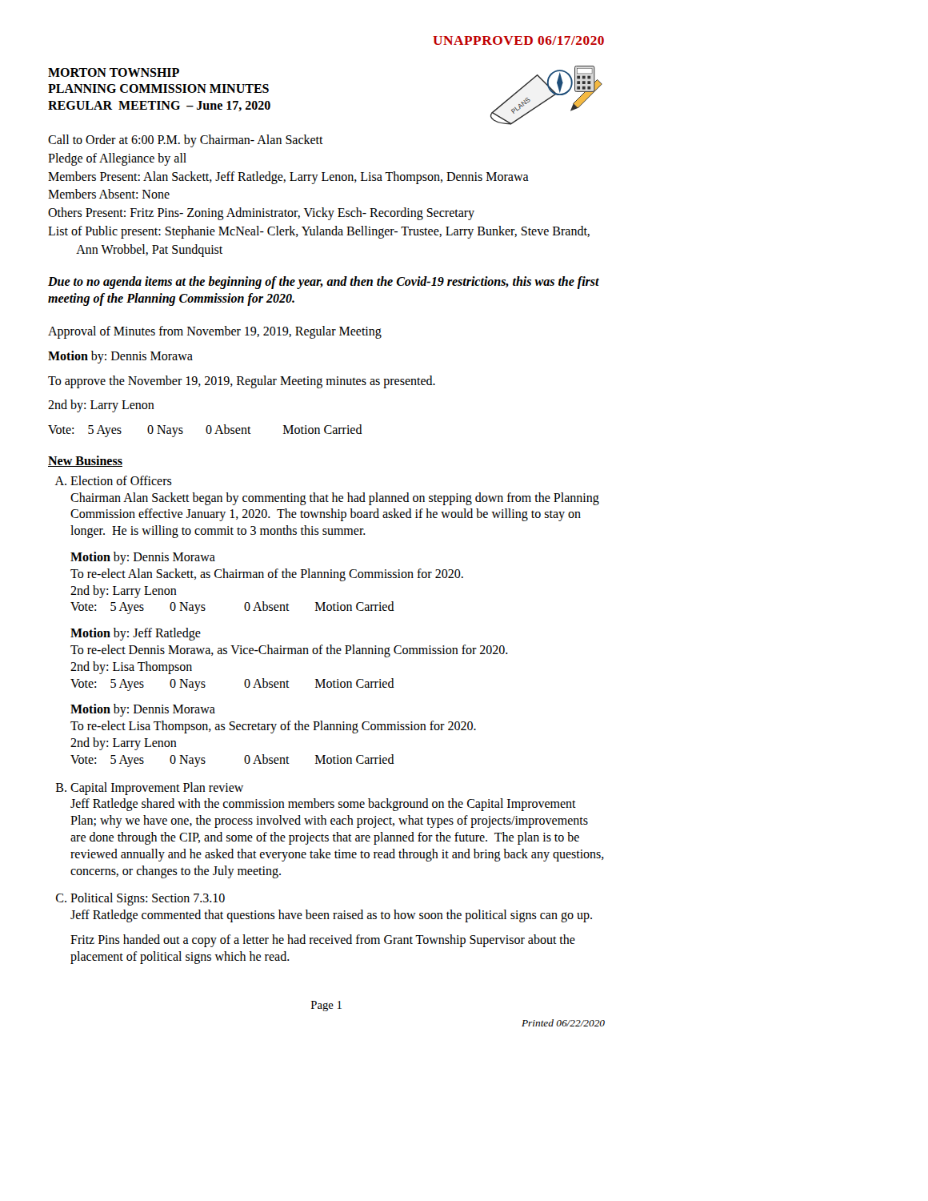UNAPPROVED 06/17/2020
PLANS
MORTON TOWNSHIP
PLANNING COMMISSION MINUTES
REGULAR MEETING – June 17, 2020
Call to Order at 6:00 P.M. by Chairman- Alan Sackett
Pledge of Allegiance by all
Members Present: Alan Sackett, Jeff Ratledge, Larry Lenon, Lisa Thompson, Dennis Morawa
Members Absent: None
Others Present: Fritz Pins- Zoning Administrator, Vicky Esch- Recording Secretary
List of Public present: Stephanie McNeal- Clerk, Yulanda Bellinger- Trustee, Larry Bunker, Steve Brandt,
Ann Wrobbel, Pat Sundquist
Due to no agenda items at the beginning of the year, and then the Covid-19 restrictions, this was the first meeting of the Planning Commission for 2020.
Approval of Minutes from November 19, 2019, Regular Meeting
Motion by: Dennis Morawa
To approve the November 19, 2019, Regular Meeting minutes as presented.
2nd by: Larry Lenon
Vote: 5 Ayes 0 Nays 0 Absent Motion Carried
New Business
Election of Officers
Chairman Alan Sackett began by commenting that he had planned on stepping down from the Planning Commission effective January 1, 2020. The township board asked if he would be willing to stay on longer. He is willing to commit to 3 months this summer.
Motion by: Dennis Morawa
To re-elect Alan Sackett, as Chairman of the Planning Commission for 2020.
2nd by: Larry Lenon
Vote: 5 Ayes 0 Nays 0 Absent Motion Carried
Motion by: Jeff Ratledge
To re-elect Dennis Morawa, as Vice-Chairman of the Planning Commission for 2020.
2nd by: Lisa Thompson
Vote: 5 Ayes 0 Nays 0 Absent Motion Carried
Motion by: Dennis Morawa
To re-elect Lisa Thompson, as Secretary of the Planning Commission for 2020.
2nd by: Larry Lenon
Vote: 5 Ayes 0 Nays 0 Absent Motion Carried
Capital Improvement Plan review
Jeff Ratledge shared with the commission members some background on the Capital Improvement Plan; why we have one, the process involved with each project, what types of projects/improvements are done through the CIP, and some of the projects that are planned for the future. The plan is to be reviewed annually and he asked that everyone take time to read through it and bring back any questions, concerns, or changes to the July meeting.
Political Signs: Section 7.3.10
Jeff Ratledge commented that questions have been raised as to how soon the political signs can go up.
Fritz Pins handed out a copy of a letter he had received from Grant Township Supervisor about the placement of political signs which he read.
Page 1
Printed 06/22/2020